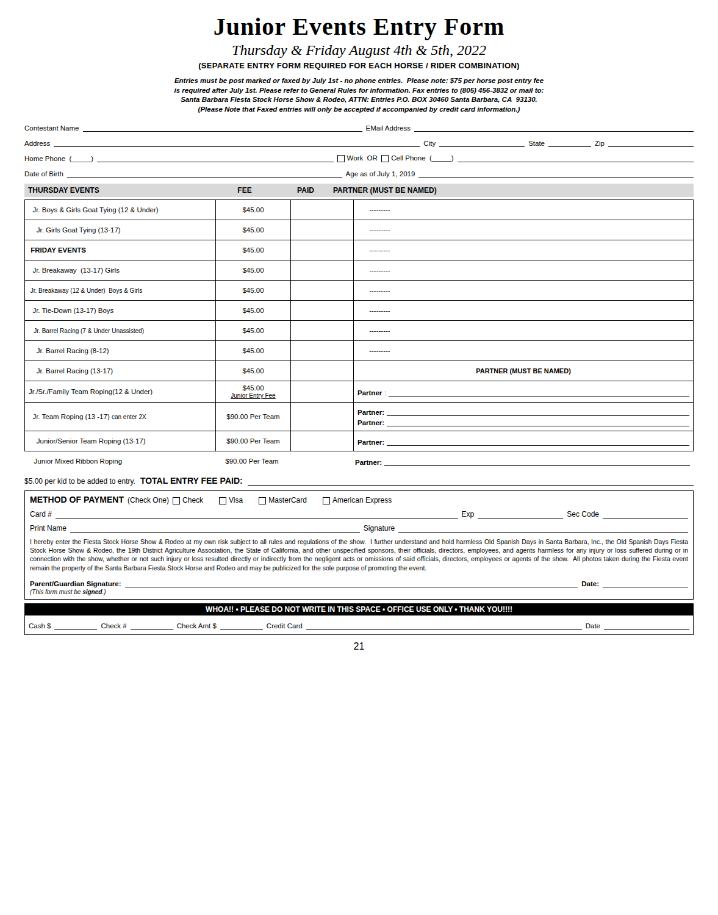Junior Events Entry Form
Thursday & Friday August 4th & 5th, 2022
(SEPARATE ENTRY FORM REQUIRED FOR EACH HORSE / RIDER COMBINATION)
Entries must be post marked or faxed by July 1st - no phone entries. Please note: $75 per horse post entry fee
is required after July 1st. Please refer to General Rules for information. Fax entries to (805) 456-3832 or mail to:
Santa Barbara Fiesta Stock Horse Show & Rodeo, ATTN: Entries P.O. BOX 30460 Santa Barbara, CA 93130.
(Please Note that Faxed entries will only be accepted if accompanied by credit card information.)
Contestant Name EMail Address
Address City State Zip
Home Phone (_____) Work OR Cell Phone (_____)
Date of Birth Age as of July 1, 2019
THURSDAY EVENTS
FEE
PAID
PARTNER (MUST BE NAMED)
| Jr. Boys & Girls Goat Tying (12 & Under) | $45.00 | | --------- |
| Jr. Girls Goat Tying (13-17) | $45.00 | | --------- |
| FRIDAY EVENTS | $45.00 | | --------- |
| Jr. Breakaway (13-17) Girls | $45.00 | | --------- |
| Jr. Breakaway (12 & Under) Boys & Girls | $45.00 | | --------- |
| Jr. Tie-Down (13-17) Boys | $45.00 | | --------- |
| Jr. Barrel Racing (7 & Under Unassisted) | $45.00 | | --------- |
| Jr. Barrel Racing (8-12) | $45.00 | | --------- |
| Jr. Barrel Racing (13-17) | $45.00 | | PARTNER (MUST BE NAMED) |
| Jr./Sr./Family Team Roping(12 & Under) | $45.00 Junior Entry Fee | | Partner : |
| Jr. Team Roping (13 -17) can enter 2X | $90.00 Per Team | | Partner: Partner: |
| Junior/Senior Team Roping (13-17) | $90.00 Per Team | | Partner: |
| Junior Mixed Ribbon Roping | $90.00 Per Team | | Partner: |
$5.00 per kid to be added to entry. TOTAL ENTRY FEE PAID:
METHOD OF PAYMENT (Check One) Check Visa MasterCard American Express
Card # Exp Sec Code
Print Name Signature
I hereby enter the Fiesta Stock Horse Show & Rodeo at my own risk subject to all rules and regulations of the show. I further understand and hold harmless Old Spanish Days in Santa Barbara, Inc., the Old Spanish Days Fiesta Stock Horse Show & Rodeo, the 19th District Agriculture Association, the State of California, and other unspecified sponsors, their officials, directors, employees, and agents harmless for any injury or loss suffered during or in connection with the show, whether or not such injury or loss resulted directly or indirectly from the negligent acts or omissions of said officials, directors, employees or agents of the show. All photos taken during the Fiesta event remain the property of the Santa Barbara Fiesta Stock Horse and Rodeo and may be publicized for the sole purpose of promoting the event.
Parent/Guardian Signature: Date:
(This form must be signed.)
WHOA!! • PLEASE DO NOT WRITE IN THIS SPACE • OFFICE USE ONLY • THANK YOU!!!!
Cash $ Check # Check Amt $ Credit Card Date
21